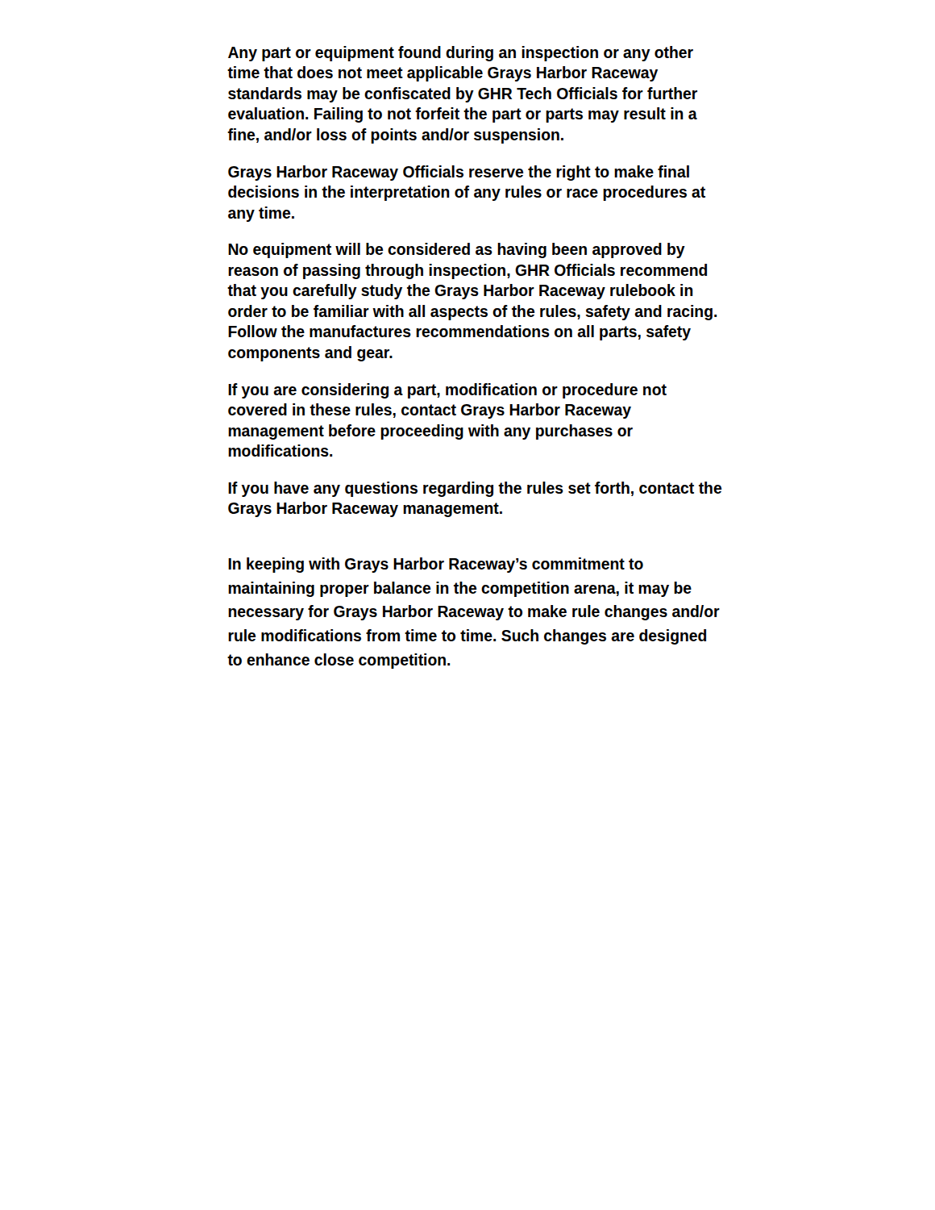Any part or equipment found during an inspection or any other time that does not meet applicable Grays Harbor Raceway standards may be confiscated by GHR Tech Officials for further evaluation. Failing to not forfeit the part or parts may result in a fine, and/or loss of points and/or suspension.
Grays Harbor Raceway Officials reserve the right to make final decisions in the interpretation of any rules or race procedures at any time.
No equipment will be considered as having been approved by reason of passing through inspection, GHR Officials recommend that you carefully study the Grays Harbor Raceway rulebook in order to be familiar with all aspects of the rules, safety and racing. Follow the manufactures recommendations on all parts, safety components and gear.
If you are considering a part, modification or procedure not covered in these rules, contact Grays Harbor Raceway management before proceeding with any purchases or modifications.
If you have any questions regarding the rules set forth, contact the Grays Harbor Raceway management.
In keeping with Grays Harbor Raceway’s commitment to maintaining proper balance in the competition arena, it may be necessary for Grays Harbor Raceway to make rule changes and/or rule modifications from time to time. Such changes are designed to enhance close competition.